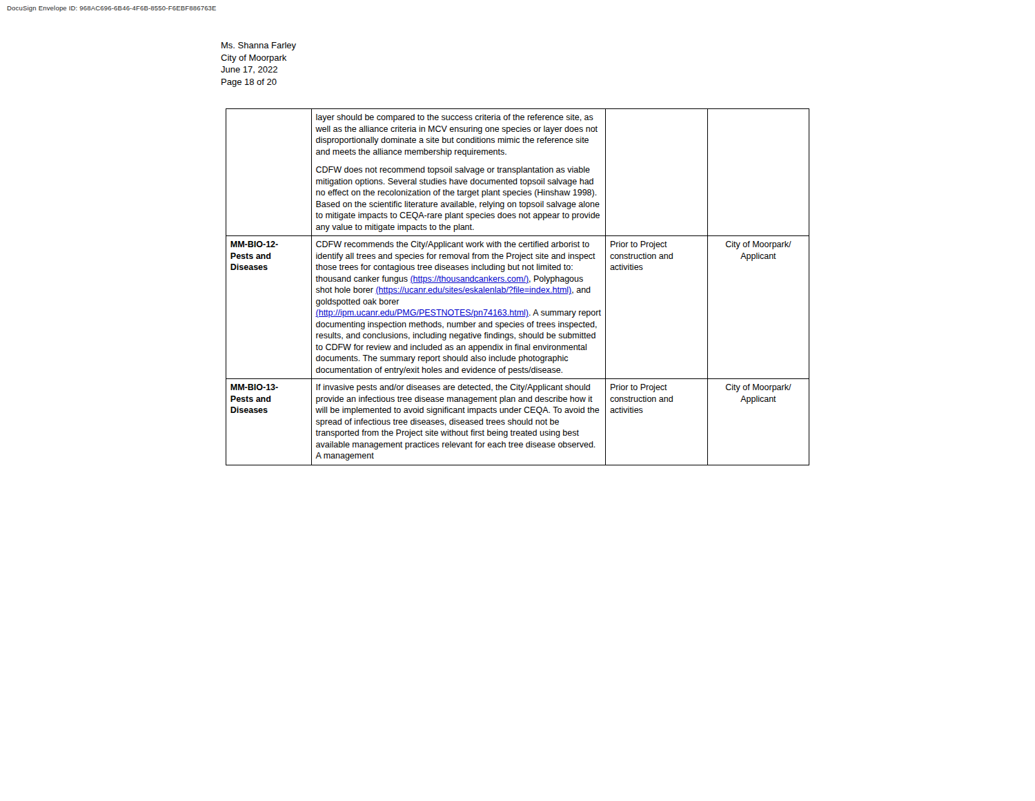DocuSign Envelope ID: 968AC696-6B46-4F6B-8550-F6EBF886763E
Ms. Shanna Farley
City of Moorpark
June 17, 2022
Page 18 of 20
| | layer should be compared to the success criteria of the reference site, as well as the alliance criteria in MCV ensuring one species or layer does not disproportionally dominate a site but conditions mimic the reference site and meets the alliance membership requirements. CDFW does not recommend topsoil salvage or transplantation as viable mitigation options. Several studies have documented topsoil salvage had no effect on the recolonization of the target plant species (Hinshaw 1998). Based on the scientific literature available, relying on topsoil salvage alone to mitigate impacts to CEQA-rare plant species does not appear to provide any value to mitigate impacts to the plant. | | |
| MM-BIO-12- Pests and Diseases | CDFW recommends the City/Applicant work with the certified arborist to identify all trees and species for removal from the Project site and inspect those trees for contagious tree diseases including but not limited to: thousand canker fungus (https://thousandcankers.com/) , Polyphagous shot hole borer (https://ucanr.edu/sites/eskalenlab/?file=index.html) , and goldspotted oak borer (http://ipm.ucanr.edu/PMG/PESTNOTES/pn74163.html) . A summary report documenting inspection methods, number and species of trees inspected, results, and conclusions, including negative findings, should be submitted to CDFW for review and included as an appendix in final environmental documents. The summary report should also include photographic documentation of entry/exit holes and evidence of pests/disease. | Prior to Project construction and activities | City of Moorpark/ Applicant |
| MM-BIO-13- Pests and Diseases | If invasive pests and/or diseases are detected, the City/Applicant should provide an infectious tree disease management plan and describe how it will be implemented to avoid significant impacts under CEQA. To avoid the spread of infectious tree diseases, diseased trees should not be transported from the Project site without first being treated using best available management practices relevant for each tree disease observed. A management | Prior to Project construction and activities | City of Moorpark/ Applicant |